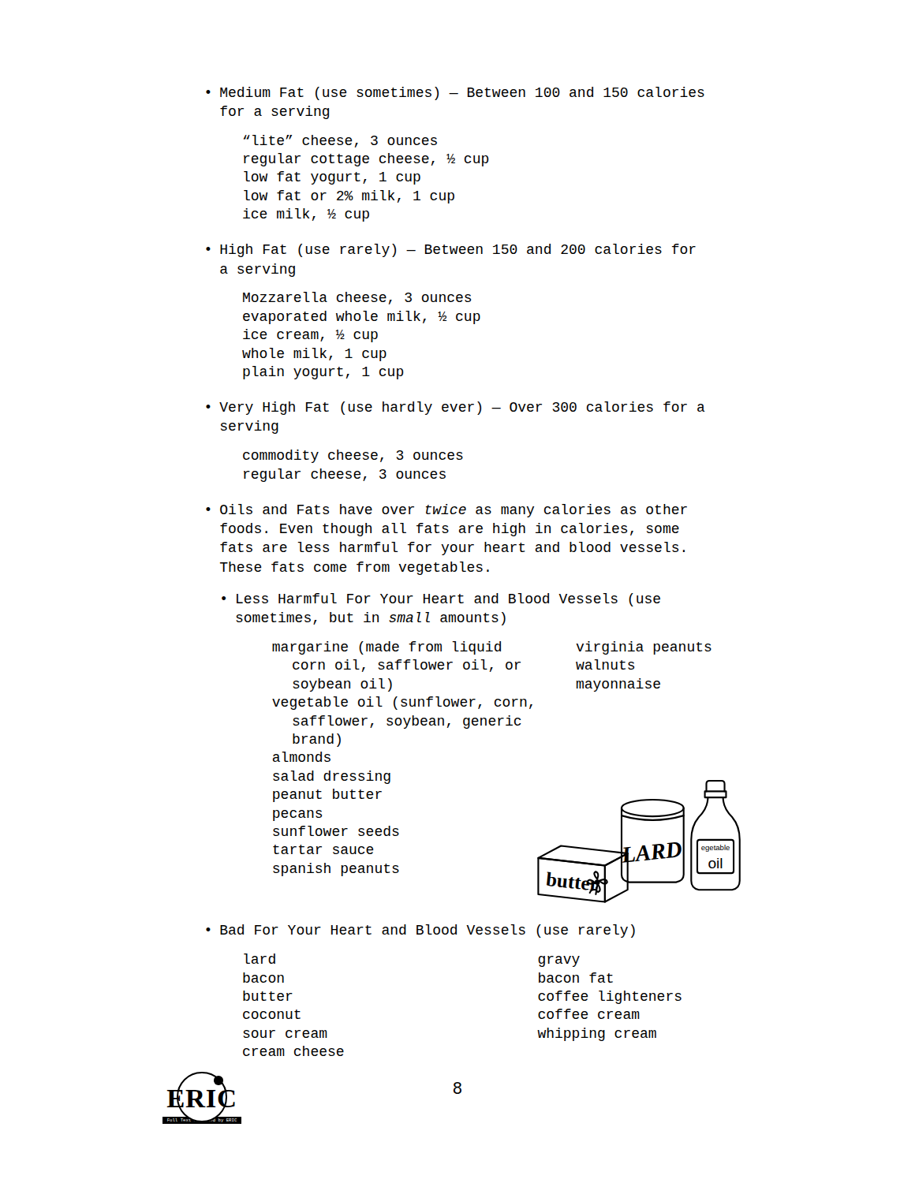Medium Fat (use sometimes) — Between 100 and 150 calories for a serving
“lite” cheese, 3 ounces
regular cottage cheese, ½ cup
low fat yogurt, 1 cup
low fat or 2% milk, 1 cup
ice milk, ½ cup
High Fat (use rarely) — Between 150 and 200 calories for a serving
Mozzarella cheese, 3 ounces
evaporated whole milk, ½ cup
ice cream, ½ cup
whole milk, 1 cup
plain yogurt, 1 cup
Very High Fat (use hardly ever) — Over 300 calories for a serving
commodity cheese, 3 ounces
regular cheese, 3 ounces
Oils and Fats have over twice as many calories as other foods. Even though all fats are high in calories, some fats are less harmful for your heart and blood vessels. These fats come from vegetables.
Less Harmful For Your Heart and Blood Vessels (use sometimes, but in small amounts)
margarine (made from liquid corn oil, safflower oil, or soybean oil)
vegetable oil (sunflower, corn, safflower, soybean, generic brand)
almonds
salad dressing
peanut butter
pecans
sunflower seeds
tartar sauce
spanish peanuts
virginia peanuts
walnuts
mayonnaise
LARD egetable oil butter
Bad For Your Heart and Blood Vessels (use rarely)
lard
bacon
butter
coconut
sour cream
cream cheese
gravy
bacon fat
coffee lighteners
coffee cream
whipping cream
8
ERIC
Full Text Provided by ERIC